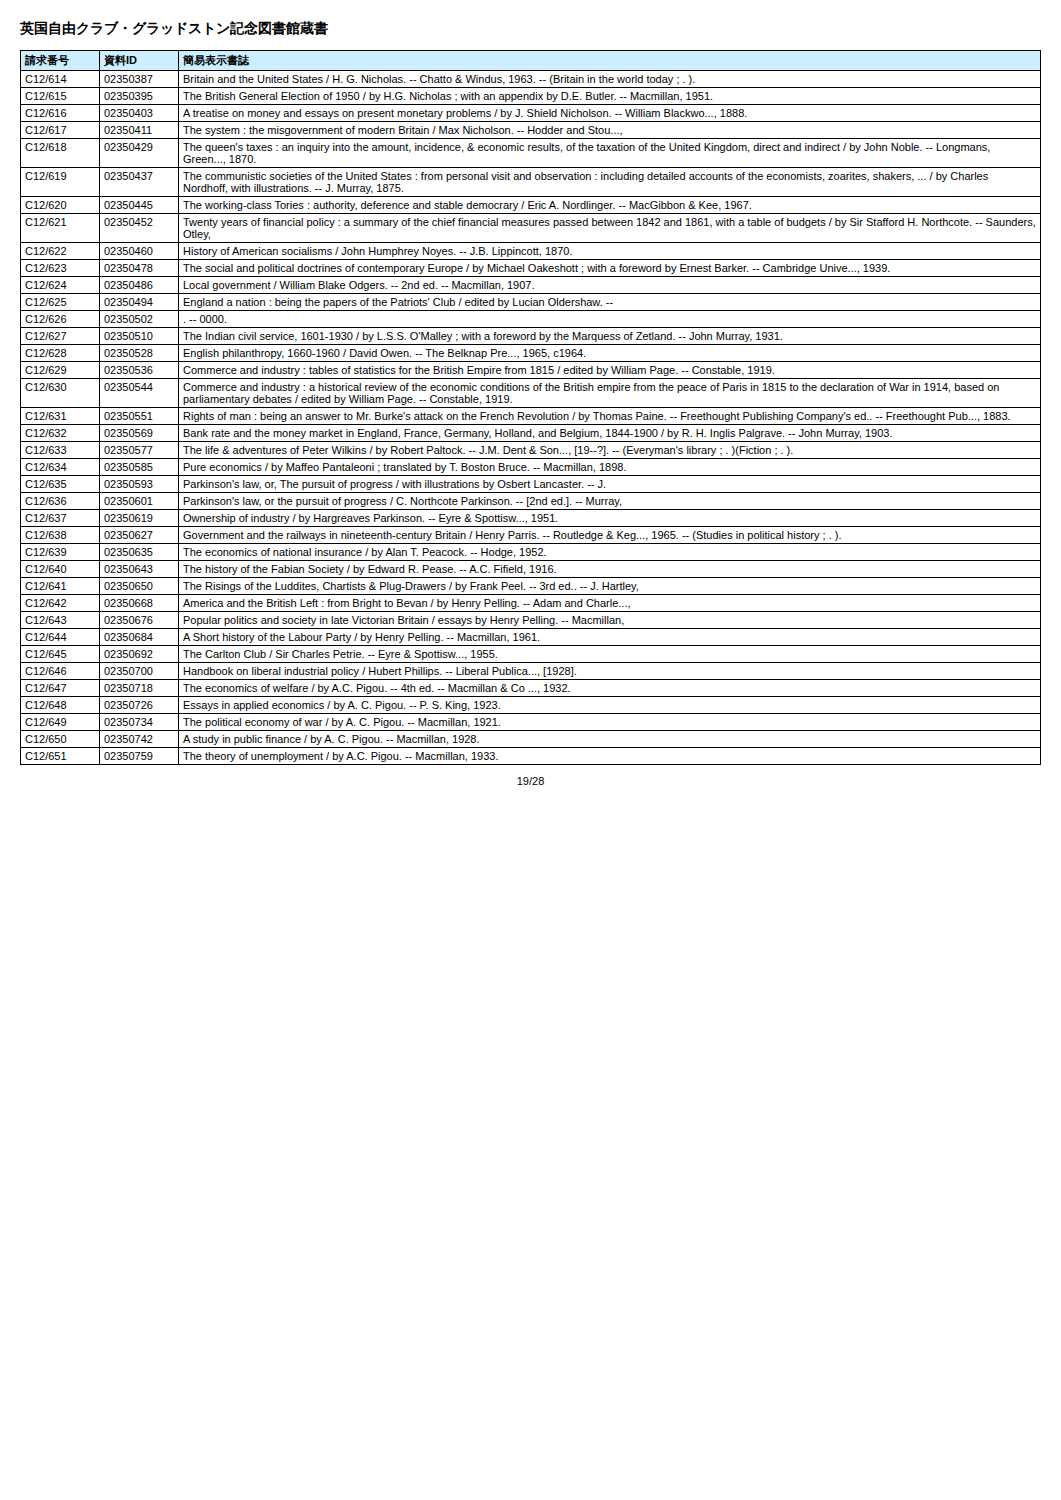英国自由クラブ・グラッドストン記念図書館蔵書
| 請求番号 | 資料ID | 簡易表示書誌 |
| --- | --- | --- |
| C12/614 | 02350387 | Britain and the United States / H. G. Nicholas. -- Chatto & Windus, 1963. -- (Britain in the world today ; . ). |
| C12/615 | 02350395 | The British General Election of 1950 / by H.G. Nicholas ; with an appendix by D.E. Butler. -- Macmillan, 1951. |
| C12/616 | 02350403 | A treatise on money and essays on present monetary problems / by J. Shield Nicholson. -- William Blackwo..., 1888. |
| C12/617 | 02350411 | The system : the misgovernment of modern Britain / Max Nicholson. -- Hodder and Stou..., |
| C12/618 | 02350429 | The queen's taxes : an inquiry into the amount, incidence, & economic results, of the taxation of the United Kingdom, direct and indirect / by John Noble. -- Longmans, Green..., 1870. |
| C12/619 | 02350437 | The communistic societies of the United States : from personal visit and observation : including detailed accounts of the economists, zoarites, shakers, ... / by Charles Nordhoff, with illustrations. -- J. Murray, 1875. |
| C12/620 | 02350445 | The working-class Tories : authority, deference and stable democrary / Eric A. Nordlinger. -- MacGibbon & Kee, 1967. |
| C12/621 | 02350452 | Twenty years of financial policy : a summary of the chief financial measures passed between 1842 and 1861, with a table of budgets / by Sir Stafford H. Northcote. -- Saunders, Otley, |
| C12/622 | 02350460 | History of American socialisms / John Humphrey Noyes. -- J.B. Lippincott, 1870. |
| C12/623 | 02350478 | The social and political doctrines of contemporary Europe / by Michael Oakeshott ; with a foreword by Ernest Barker. -- Cambridge Unive..., 1939. |
| C12/624 | 02350486 | Local government / William Blake Odgers. -- 2nd ed. -- Macmillan, 1907. |
| C12/625 | 02350494 | England a nation : being the papers of the Patriots' Club / edited by Lucian Oldershaw. -- |
| C12/626 | 02350502 | . -- 0000. |
| C12/627 | 02350510 | The Indian civil service, 1601-1930 / by L.S.S. O'Malley ; with a foreword by the Marquess of Zetland. -- John Murray, 1931. |
| C12/628 | 02350528 | English philanthropy, 1660-1960 / David Owen. -- The Belknap Pre..., 1965, c1964. |
| C12/629 | 02350536 | Commerce and industry : tables of statistics for the British Empire from 1815 / edited by William Page. -- Constable, 1919. |
| C12/630 | 02350544 | Commerce and industry : a historical review of the economic conditions of the British empire from the peace of Paris in 1815 to the declaration of War in 1914, based on parliamentary debates / edited by William Page. -- Constable, 1919. |
| C12/631 | 02350551 | Rights of man : being an answer to Mr. Burke's attack on the French Revolution / by Thomas Paine. -- Freethought Publishing Company's ed.. -- Freethought Pub..., 1883. |
| C12/632 | 02350569 | Bank rate and the money market in England, France, Germany, Holland, and Belgium, 1844-1900 / by R. H. Inglis Palgrave. -- John Murray, 1903. |
| C12/633 | 02350577 | The life & adventures of Peter Wilkins / by Robert Paltock. -- J.M. Dent & Son..., [19--?]. -- (Everyman's library ; . )(Fiction ; . ). |
| C12/634 | 02350585 | Pure economics / by Maffeo Pantaleoni ; translated by T. Boston Bruce. -- Macmillan, 1898. |
| C12/635 | 02350593 | Parkinson's law, or, The pursuit of progress / with illustrations by Osbert Lancaster. -- J. |
| C12/636 | 02350601 | Parkinson's law, or the pursuit of progress / C. Northcote Parkinson. -- [2nd ed.]. -- Murray, |
| C12/637 | 02350619 | Ownership of industry / by Hargreaves Parkinson. -- Eyre & Spottisw..., 1951. |
| C12/638 | 02350627 | Government and the railways in nineteenth-century Britain / Henry Parris. -- Routledge & Keg..., 1965. -- (Studies in political history ; . ). |
| C12/639 | 02350635 | The economics of national insurance / by Alan T. Peacock. -- Hodge, 1952. |
| C12/640 | 02350643 | The history of the Fabian Society / by Edward R. Pease. -- A.C. Fifield, 1916. |
| C12/641 | 02350650 | The Risings of the Luddites, Chartists & Plug-Drawers / by Frank Peel. -- 3rd ed.. -- J. Hartley, |
| C12/642 | 02350668 | America and the British Left : from Bright to Bevan / by Henry Pelling. -- Adam and Charle..., |
| C12/643 | 02350676 | Popular politics and society in late Victorian Britain / essays by Henry Pelling. -- Macmillan, |
| C12/644 | 02350684 | A Short history of the Labour Party / by Henry Pelling. -- Macmillan, 1961. |
| C12/645 | 02350692 | The Carlton Club / Sir Charles Petrie. -- Eyre & Spottisw..., 1955. |
| C12/646 | 02350700 | Handbook on liberal industrial policy / Hubert Phillips. -- Liberal Publica..., [1928]. |
| C12/647 | 02350718 | The economics of welfare / by A.C. Pigou. -- 4th ed. -- Macmillan & Co ..., 1932. |
| C12/648 | 02350726 | Essays in applied economics / by A. C. Pigou. -- P. S. King, 1923. |
| C12/649 | 02350734 | The political economy of war / by A. C. Pigou. -- Macmillan, 1921. |
| C12/650 | 02350742 | A study in public finance / by A. C. Pigou. -- Macmillan, 1928. |
| C12/651 | 02350759 | The theory of unemployment / by A.C. Pigou. -- Macmillan, 1933. |
19/28